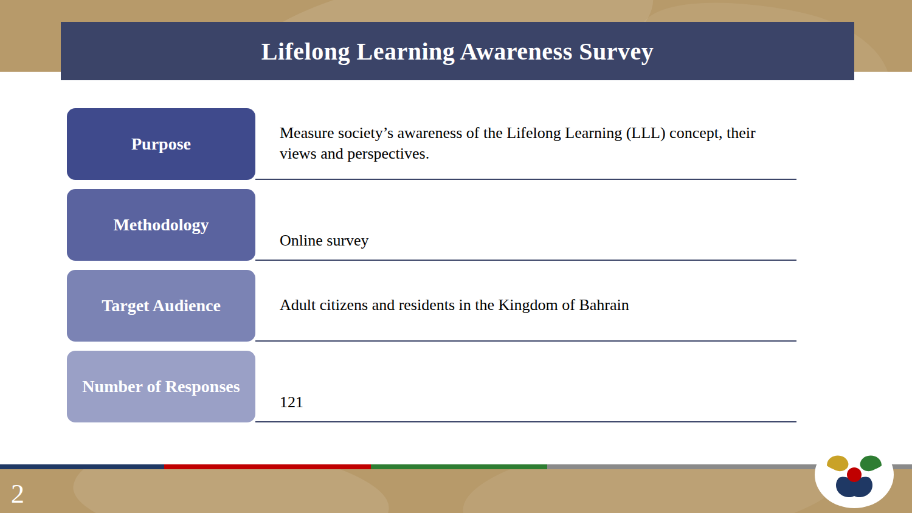Lifelong Learning Awareness Survey
Purpose
Measure society’s awareness of the Lifelong Learning (LLL) concept, their views and perspectives.
Methodology
Online survey
Target Audience
Adult citizens and residents in the Kingdom of Bahrain
Number of Responses
121
2